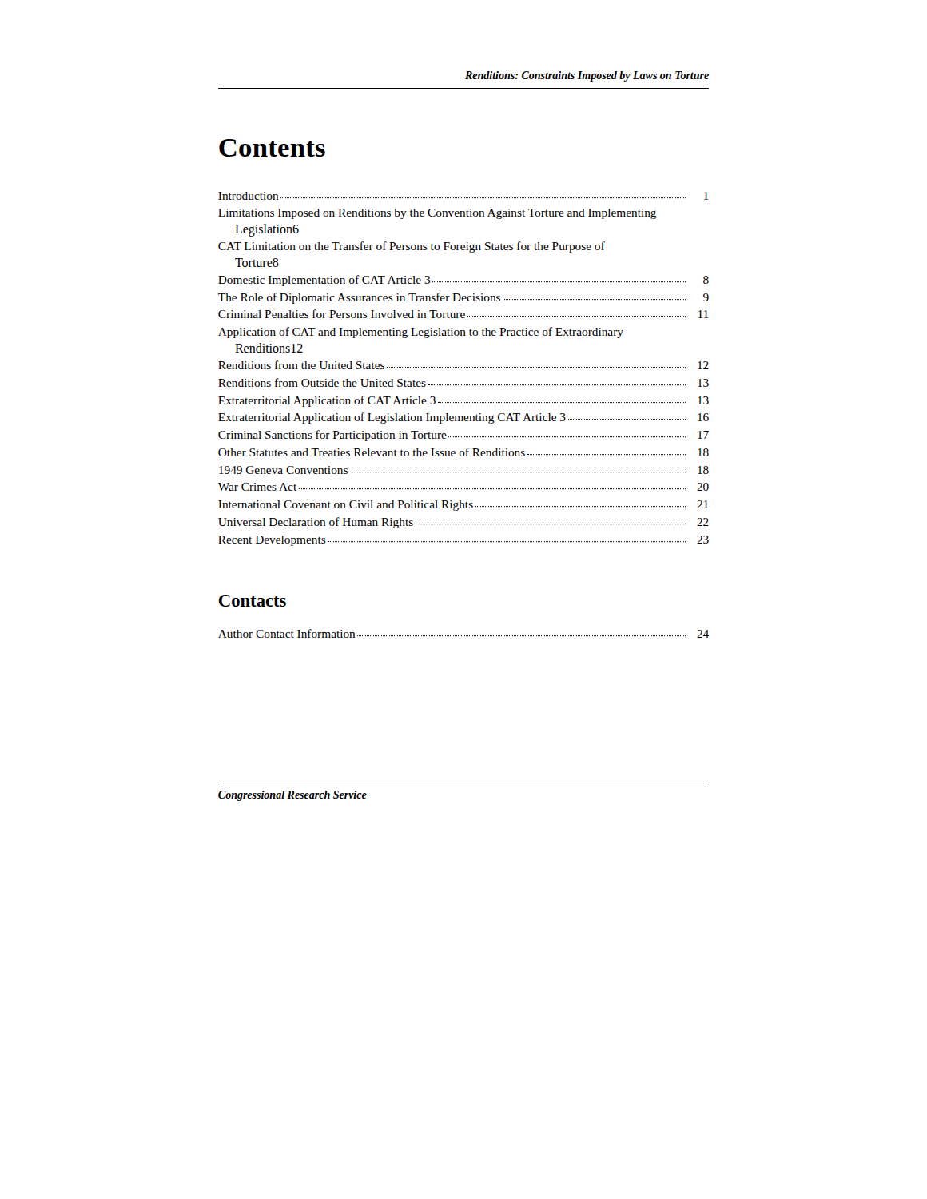Renditions: Constraints Imposed by Laws on Torture
Contents
Introduction 1
Limitations Imposed on Renditions by the Convention Against Torture and Implementing
Legislation 6
CAT Limitation on the Transfer of Persons to Foreign States for the Purpose of
Torture 8
Domestic Implementation of CAT Article 3 8
The Role of Diplomatic Assurances in Transfer Decisions 9
Criminal Penalties for Persons Involved in Torture 11
Application of CAT and Implementing Legislation to the Practice of Extraordinary
Renditions 12
Renditions from the United States 12
Renditions from Outside the United States 13
Extraterritorial Application of CAT Article 3 13
Extraterritorial Application of Legislation Implementing CAT Article 3 16
Criminal Sanctions for Participation in Torture 17
Other Statutes and Treaties Relevant to the Issue of Renditions 18
1949 Geneva Conventions 18
War Crimes Act 20
International Covenant on Civil and Political Rights 21
Universal Declaration of Human Rights 22
Recent Developments 23
Contacts
Author Contact Information 24
Congressional Research Service